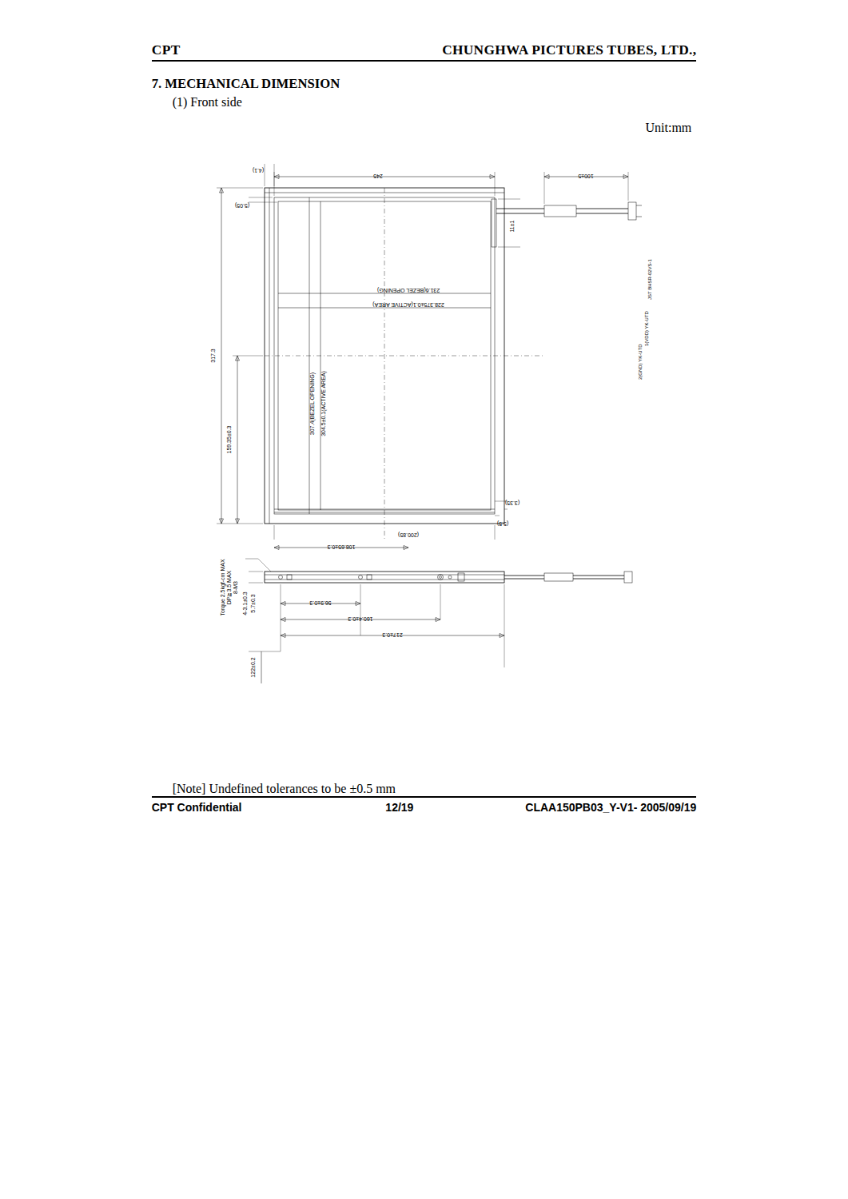CPT
CHUNGHWA PICTURES TUBES, LTD.,
7. MECHANICAL DIMENSION
(1) Front side
Unit:mm
JST BHSR-02VS-1 2(GND) YK-UTD 1(VDD) YK-UTD 245 100±5 (4.1) (5.05) 11±1 231.6(BEZEL OPENING) 228.375±0.1(ACTIVE AREA) 304.5±0.1(ACTIVE AREA) 307.4(BEZEL OPENING) 317.3 159.35±0.3 (3.35) (5.5) (200.85) 108.65±0.3 8-M3 DP≧3.5 MAX Torque 2.5kgf-cm MAX 5.7±0.3 4-3.1±0.3 56.9±0.3 160.4±0.3 217±0.3 122±0.2
[Note] Undefined tolerances to be ±0.5 mm
CPT Confidential
12/19
CLAA150PB03_Y-V1- 2005/09/19